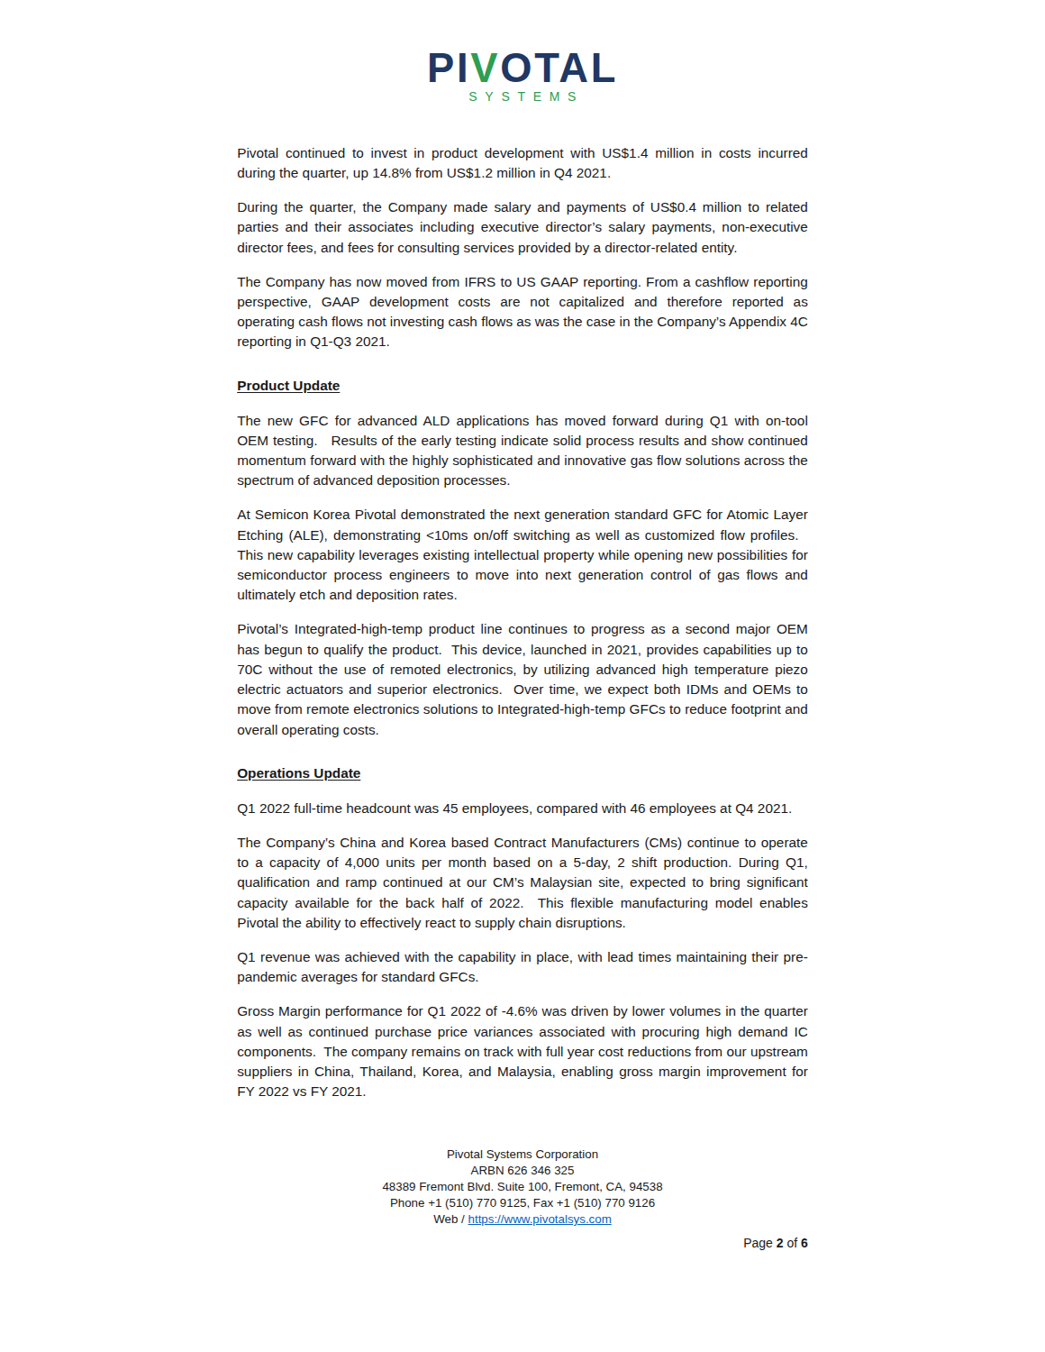PIVOTAL
SYSTEMS
Pivotal continued to invest in product development with US$1.4 million in costs incurred during the quarter, up 14.8% from US$1.2 million in Q4 2021.
During the quarter, the Company made salary and payments of US$0.4 million to related parties and their associates including executive director’s salary payments, non-executive director fees, and fees for consulting services provided by a director-related entity.
The Company has now moved from IFRS to US GAAP reporting. From a cashflow reporting perspective, GAAP development costs are not capitalized and therefore reported as operating cash flows not investing cash flows as was the case in the Company’s Appendix 4C reporting in Q1-Q3 2021.
Product Update
The new GFC for advanced ALD applications has moved forward during Q1 with on-tool OEM testing. Results of the early testing indicate solid process results and show continued momentum forward with the highly sophisticated and innovative gas flow solutions across the spectrum of advanced deposition processes.
At Semicon Korea Pivotal demonstrated the next generation standard GFC for Atomic Layer Etching (ALE), demonstrating <10ms on/off switching as well as customized flow profiles. This new capability leverages existing intellectual property while opening new possibilities for semiconductor process engineers to move into next generation control of gas flows and ultimately etch and deposition rates.
Pivotal’s Integrated-high-temp product line continues to progress as a second major OEM has begun to qualify the product. This device, launched in 2021, provides capabilities up to 70C without the use of remoted electronics, by utilizing advanced high temperature piezo electric actuators and superior electronics. Over time, we expect both IDMs and OEMs to move from remote electronics solutions to Integrated-high-temp GFCs to reduce footprint and overall operating costs.
Operations Update
Q1 2022 full-time headcount was 45 employees, compared with 46 employees at Q4 2021.
The Company’s China and Korea based Contract Manufacturers (CMs) continue to operate to a capacity of 4,000 units per month based on a 5-day, 2 shift production. During Q1, qualification and ramp continued at our CM’s Malaysian site, expected to bring significant capacity available for the back half of 2022. This flexible manufacturing model enables Pivotal the ability to effectively react to supply chain disruptions.
Q1 revenue was achieved with the capability in place, with lead times maintaining their pre-pandemic averages for standard GFCs.
Gross Margin performance for Q1 2022 of -4.6% was driven by lower volumes in the quarter as well as continued purchase price variances associated with procuring high demand IC components. The company remains on track with full year cost reductions from our upstream suppliers in China, Thailand, Korea, and Malaysia, enabling gross margin improvement for FY 2022 vs FY 2021.
Pivotal Systems Corporation
ARBN 626 346 325
48389 Fremont Blvd. Suite 100, Fremont, CA, 94538
Phone +1 (510) 770 9125, Fax +1 (510) 770 9126
Web / https://www.pivotalsys.com
Page 2 of 6